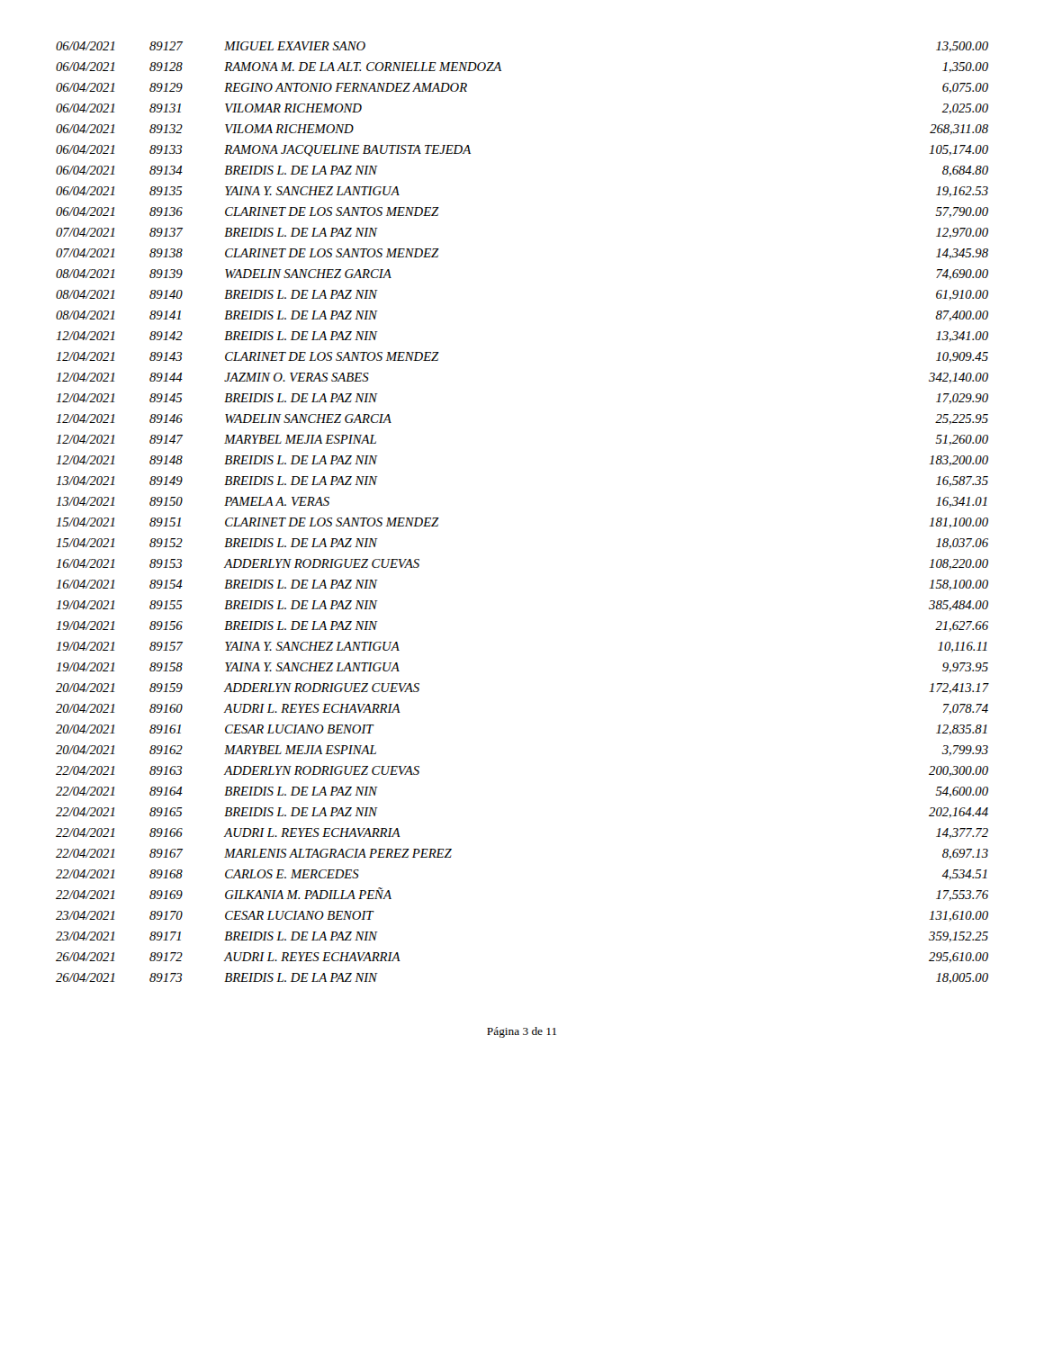| 06/04/2021 | 89127 | MIGUEL EXAVIER SANO | 13,500.00 |
| 06/04/2021 | 89128 | RAMONA M. DE LA ALT. CORNIELLE MENDOZA | 1,350.00 |
| 06/04/2021 | 89129 | REGINO ANTONIO FERNANDEZ AMADOR | 6,075.00 |
| 06/04/2021 | 89131 | VILOMAR RICHEMOND | 2,025.00 |
| 06/04/2021 | 89132 | VILOMA RICHEMOND | 268,311.08 |
| 06/04/2021 | 89133 | RAMONA JACQUELINE BAUTISTA TEJEDA | 105,174.00 |
| 06/04/2021 | 89134 | BREIDIS L. DE LA PAZ NIN | 8,684.80 |
| 06/04/2021 | 89135 | YAINA Y. SANCHEZ LANTIGUA | 19,162.53 |
| 06/04/2021 | 89136 | CLARINET DE LOS SANTOS MENDEZ | 57,790.00 |
| 07/04/2021 | 89137 | BREIDIS L. DE LA PAZ NIN | 12,970.00 |
| 07/04/2021 | 89138 | CLARINET DE LOS SANTOS MENDEZ | 14,345.98 |
| 08/04/2021 | 89139 | WADELIN SANCHEZ GARCIA | 74,690.00 |
| 08/04/2021 | 89140 | BREIDIS L. DE LA PAZ NIN | 61,910.00 |
| 08/04/2021 | 89141 | BREIDIS L. DE LA PAZ NIN | 87,400.00 |
| 12/04/2021 | 89142 | BREIDIS L. DE LA PAZ NIN | 13,341.00 |
| 12/04/2021 | 89143 | CLARINET DE LOS SANTOS MENDEZ | 10,909.45 |
| 12/04/2021 | 89144 | JAZMIN O. VERAS SABES | 342,140.00 |
| 12/04/2021 | 89145 | BREIDIS L. DE LA PAZ NIN | 17,029.90 |
| 12/04/2021 | 89146 | WADELIN SANCHEZ GARCIA | 25,225.95 |
| 12/04/2021 | 89147 | MARYBEL MEJIA ESPINAL | 51,260.00 |
| 12/04/2021 | 89148 | BREIDIS L. DE LA PAZ NIN | 183,200.00 |
| 13/04/2021 | 89149 | BREIDIS L. DE LA PAZ NIN | 16,587.35 |
| 13/04/2021 | 89150 | PAMELA A. VERAS | 16,341.01 |
| 15/04/2021 | 89151 | CLARINET DE LOS SANTOS MENDEZ | 181,100.00 |
| 15/04/2021 | 89152 | BREIDIS L. DE LA PAZ NIN | 18,037.06 |
| 16/04/2021 | 89153 | ADDERLYN RODRIGUEZ CUEVAS | 108,220.00 |
| 16/04/2021 | 89154 | BREIDIS L. DE LA PAZ NIN | 158,100.00 |
| 19/04/2021 | 89155 | BREIDIS L. DE LA PAZ NIN | 385,484.00 |
| 19/04/2021 | 89156 | BREIDIS L. DE LA PAZ NIN | 21,627.66 |
| 19/04/2021 | 89157 | YAINA Y. SANCHEZ LANTIGUA | 10,116.11 |
| 19/04/2021 | 89158 | YAINA Y. SANCHEZ LANTIGUA | 9,973.95 |
| 20/04/2021 | 89159 | ADDERLYN RODRIGUEZ CUEVAS | 172,413.17 |
| 20/04/2021 | 89160 | AUDRI L. REYES ECHAVARRIA | 7,078.74 |
| 20/04/2021 | 89161 | CESAR LUCIANO BENOIT | 12,835.81 |
| 20/04/2021 | 89162 | MARYBEL MEJIA ESPINAL | 3,799.93 |
| 22/04/2021 | 89163 | ADDERLYN RODRIGUEZ CUEVAS | 200,300.00 |
| 22/04/2021 | 89164 | BREIDIS L. DE LA PAZ NIN | 54,600.00 |
| 22/04/2021 | 89165 | BREIDIS L. DE LA PAZ NIN | 202,164.44 |
| 22/04/2021 | 89166 | AUDRI L. REYES ECHAVARRIA | 14,377.72 |
| 22/04/2021 | 89167 | MARLENIS ALTAGRACIA PEREZ PEREZ | 8,697.13 |
| 22/04/2021 | 89168 | CARLOS E. MERCEDES | 4,534.51 |
| 22/04/2021 | 89169 | GILKANIA M. PADILLA PEÑA | 17,553.76 |
| 23/04/2021 | 89170 | CESAR LUCIANO BENOIT | 131,610.00 |
| 23/04/2021 | 89171 | BREIDIS L. DE LA PAZ NIN | 359,152.25 |
| 26/04/2021 | 89172 | AUDRI L. REYES ECHAVARRIA | 295,610.00 |
| 26/04/2021 | 89173 | BREIDIS L. DE LA PAZ NIN | 18,005.00 |
Página 3 de 11